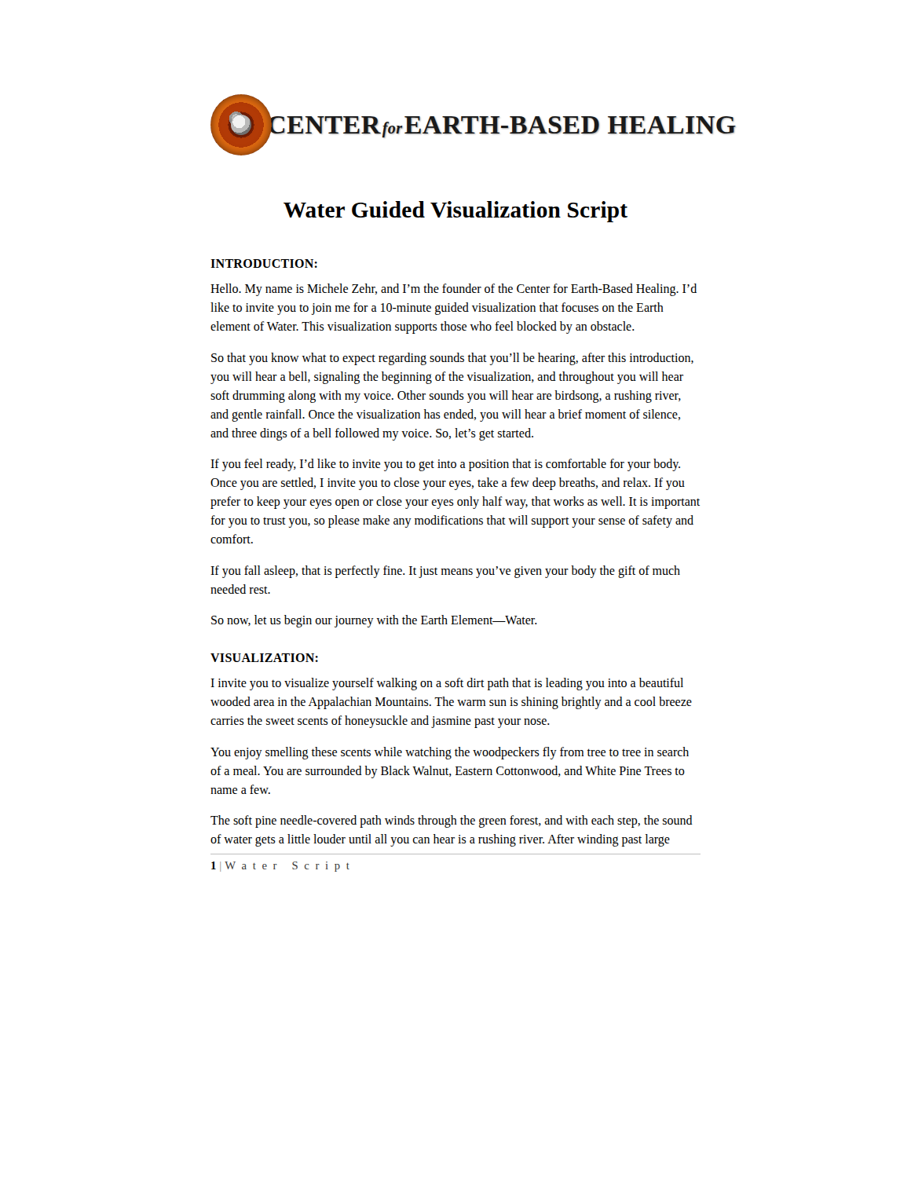Center for Earth-Based Healing
Water Guided Visualization Script
INTRODUCTION:
Hello. My name is Michele Zehr, and I’m the founder of the Center for Earth-Based Healing. I’d like to invite you to join me for a 10-minute guided visualization that focuses on the Earth element of Water. This visualization supports those who feel blocked by an obstacle.
So that you know what to expect regarding sounds that you’ll be hearing, after this introduction, you will hear a bell, signaling the beginning of the visualization, and throughout you will hear soft drumming along with my voice. Other sounds you will hear are birdsong, a rushing river, and gentle rainfall. Once the visualization has ended, you will hear a brief moment of silence, and three dings of a bell followed my voice. So, let’s get started.
If you feel ready, I’d like to invite you to get into a position that is comfortable for your body. Once you are settled, I invite you to close your eyes, take a few deep breaths, and relax. If you prefer to keep your eyes open or close your eyes only half way, that works as well. It is important for you to trust you, so please make any modifications that will support your sense of safety and comfort.
If you fall asleep, that is perfectly fine. It just means you’ve given your body the gift of much needed rest.
So now, let us begin our journey with the Earth Element—Water.
VISUALIZATION:
I invite you to visualize yourself walking on a soft dirt path that is leading you into a beautiful wooded area in the Appalachian Mountains. The warm sun is shining brightly and a cool breeze carries the sweet scents of honeysuckle and jasmine past your nose.
You enjoy smelling these scents while watching the woodpeckers fly from tree to tree in search of a meal. You are surrounded by Black Walnut, Eastern Cottonwood, and White Pine Trees to name a few.
The soft pine needle-covered path winds through the green forest, and with each step, the sound of water gets a little louder until all you can hear is a rushing river. After winding past large
1|W a t e r S c r i p t